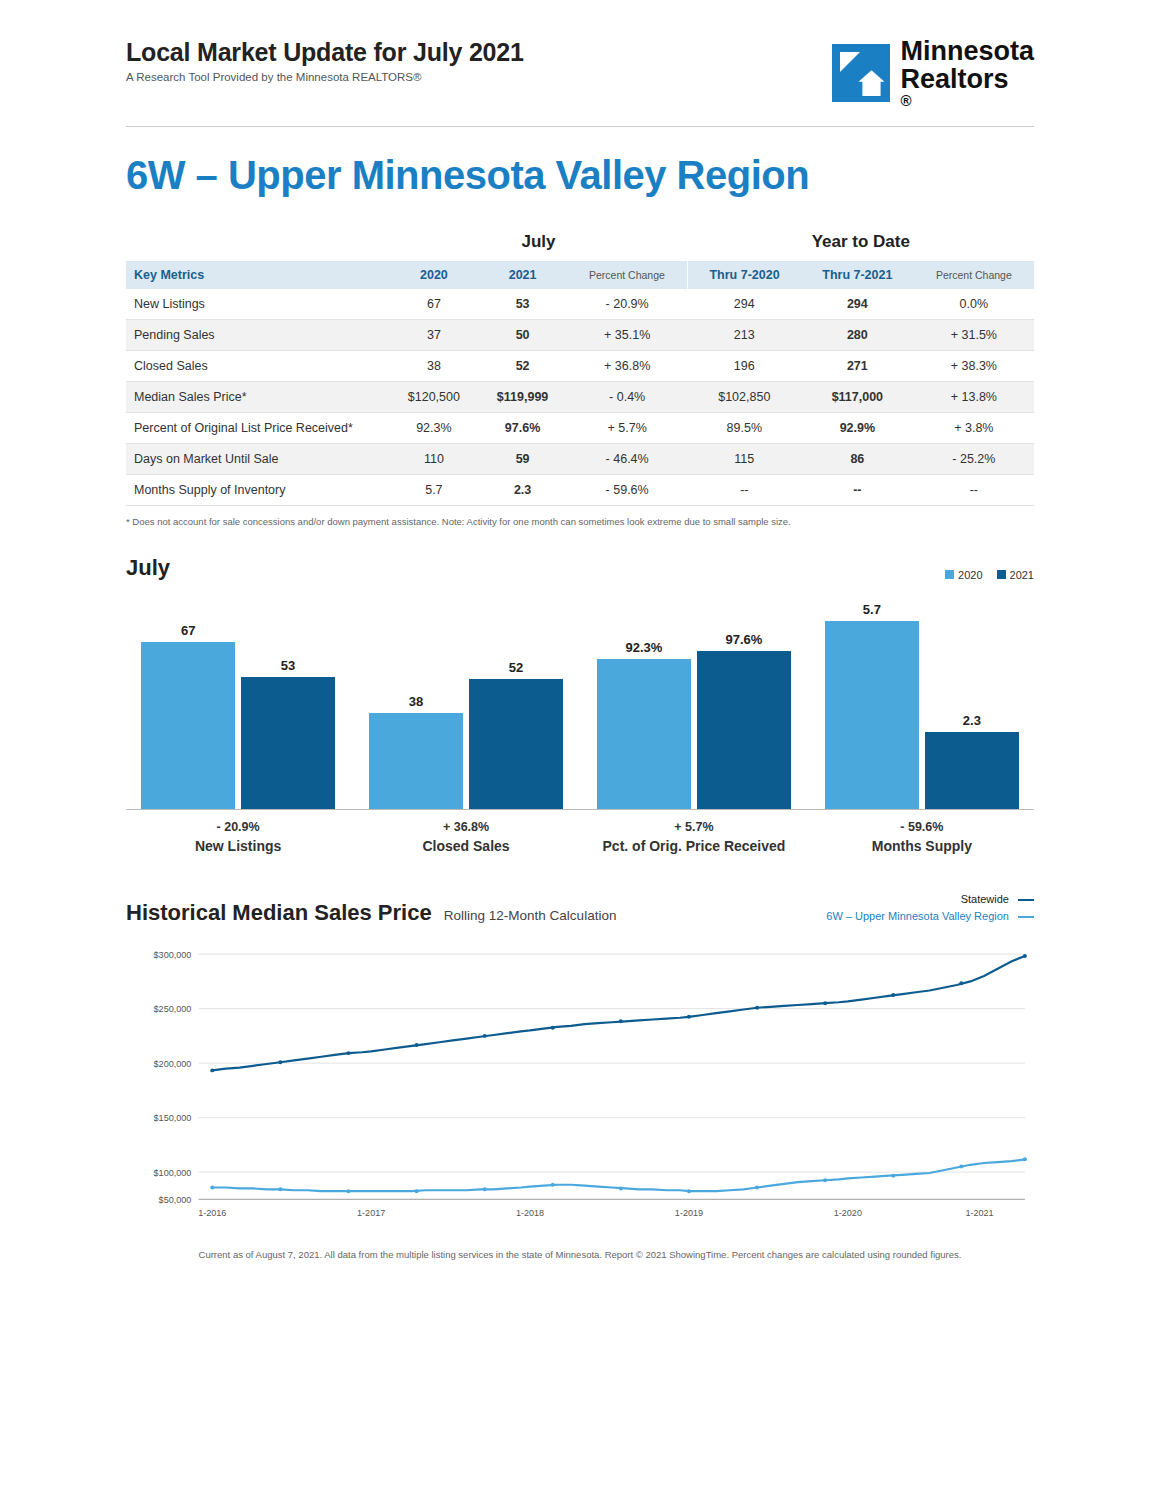Local Market Update for July 2021
A Research Tool Provided by the Minnesota REALTORS®
Minnesota Realtors®
6W – Upper Minnesota Valley Region
| | July | Year to Date |
| --- | --- | --- |
| Key Metrics | 2020 | 2021 | Percent Change | Thru 7-2020 | Thru 7-2021 | Percent Change |
| New Listings | 67 | 53 | - 20.9% | 294 | 294 | 0.0% |
| Pending Sales | 37 | 50 | + 35.1% | 213 | 280 | + 31.5% |
| Closed Sales | 38 | 52 | + 36.8% | 196 | 271 | + 38.3% |
| Median Sales Price* | $120,500 | $119,999 | - 0.4% | $102,850 | $117,000 | + 13.8% |
| Percent of Original List Price Received* | 92.3% | 97.6% | + 5.7% | 89.5% | 92.9% | + 3.8% |
| Days on Market Until Sale | 110 | 59 | - 46.4% | 115 | 86 | - 25.2% |
| Months Supply of Inventory | 5.7 | 2.3 | - 59.6% | -- | -- | -- |
* Does not account for sale concessions and/or down payment assistance. Note: Activity for one month can sometimes look extreme due to small sample size.
July
2020 2021
67
53
38
52
92.3%
97.6%
5.7
2.3
- 20.9%
New Listings
+ 36.8%
Closed Sales
+ 5.7%
Pct. of Orig. Price Received
- 59.6%
Months Supply
Historical Median Sales Price Rolling 12-Month Calculation
Statewide
6W – Upper Minnesota Valley Region
$300,000 $250,000 $200,000 $150,000 $100,000 $50,000 1-2016 1-2017 1-2018 1-2019 1-2020 1-2021
Current as of August 7, 2021. All data from the multiple listing services in the state of Minnesota. Report © 2021 ShowingTime. Percent changes are calculated using rounded figures.